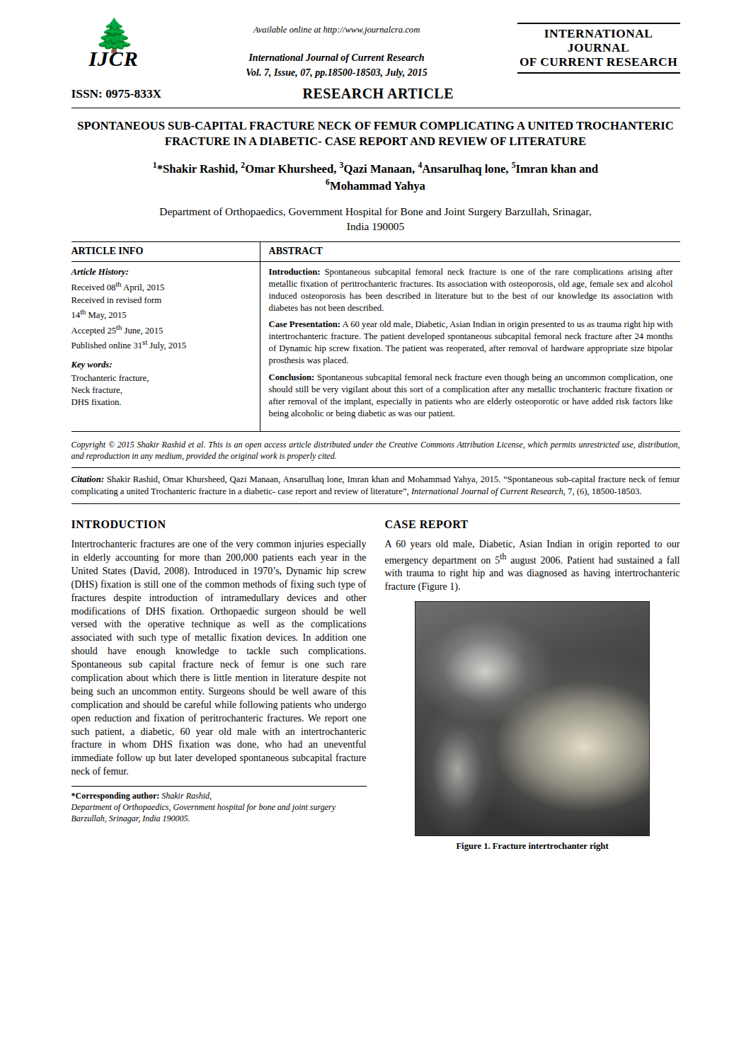🌲
IJCR
Available online at http://www.journalcra.com
International Journal of Current Research
Vol. 7, Issue, 07, pp.18500-18503, July, 2015
INTERNATIONAL JOURNAL
OF CURRENT RESEARCH
ISSN: 0975-833X
RESEARCH ARTICLE
Spontaneous sub-capital fracture neck of femur complicating a united trochanteric fracture in a diabetic- case report and review of literature
1*Shakir Rashid, 2Omar Khursheed, 3Qazi Manaan, 4Ansarulhaq lone, 5Imran khan and
6Mohammad Yahya
Department of Orthopaedics, Government Hospital for Bone and Joint Surgery Barzullah, Srinagar,
India 190005
| ARTICLE INFO | ABSTRACT |
| --- | --- |
| Article History: Received 08 th April, 2015 Received in revised form 14 th May, 2015 Accepted 25 th June, 2015 Published online 31 st July, 2015 Key words: Trochanteric fracture, Neck fracture, DHS fixation. | Introduction: Spontaneous subcapital femoral neck fracture is one of the rare complications arising after metallic fixation of peritrochanteric fractures. Its association with osteoporosis, old age, female sex and alcohol induced osteoporosis has been described in literature but to the best of our knowledge its association with diabetes has not been described. Case Presentation: A 60 year old male, Diabetic, Asian Indian in origin presented to us as trauma right hip with intertrochanteric fracture. The patient developed spontaneous subcapital femoral neck fracture after 24 months of Dynamic hip screw fixation. The patient was reoperated, after removal of hardware appropriate size bipolar prosthesis was placed. Conclusion: Spontaneous subcapital femoral neck fracture even though being an uncommon complication, one should still be very vigilant about this sort of a complication after any metallic trochanteric fracture fixation or after removal of the implant, especially in patients who are elderly osteoporotic or have added risk factors like being alcoholic or being diabetic as was our patient. |
Copyright © 2015 Shakir Rashid et al. This is an open access article distributed under the Creative Commons Attribution License, which permits unrestricted use, distribution, and reproduction in any medium, provided the original work is properly cited.
Citation: Shakir Rashid, Omar Khursheed, Qazi Manaan, Ansarulhaq lone, Imran khan and Mohammad Yahya, 2015. “Spontaneous sub-capital fracture neck of femur complicating a united Trochanteric fracture in a diabetic- case report and review of literature”, International Journal of Current Research, 7, (6), 18500-18503.
INTRODUCTION
Intertrochanteric fractures are one of the very common injuries especially in elderly accounting for more than 200,000 patients each year in the United States (David, 2008). Introduced in 1970’s, Dynamic hip screw (DHS) fixation is still one of the common methods of fixing such type of fractures despite introduction of intramedullary devices and other modifications of DHS fixation. Orthopaedic surgeon should be well versed with the operative technique as well as the complications associated with such type of metallic fixation devices. In addition one should have enough knowledge to tackle such complications. Spontaneous sub capital fracture neck of femur is one such rare complication about which there is little mention in literature despite not being such an uncommon entity. Surgeons should be well aware of this complication and should be careful while following patients who undergo open reduction and fixation of peritrochanteric fractures. We report one such patient, a diabetic, 60 year old male with an intertrochanteric fracture in whom DHS fixation was done, who had an uneventful immediate follow up but later developed spontaneous subcapital fracture neck of femur.
*Corresponding author: Shakir Rashid,
Department of Orthopaedics, Government hospital for bone and joint surgery Barzullah, Srinagar, India 190005.
CASE REPORT
A 60 years old male, Diabetic, Asian Indian in origin reported to our emergency department on 5th august 2006. Patient had sustained a fall with trauma to right hip and was diagnosed as having intertrochanteric fracture (Figure 1).
Figure 1. Fracture intertrochanter right